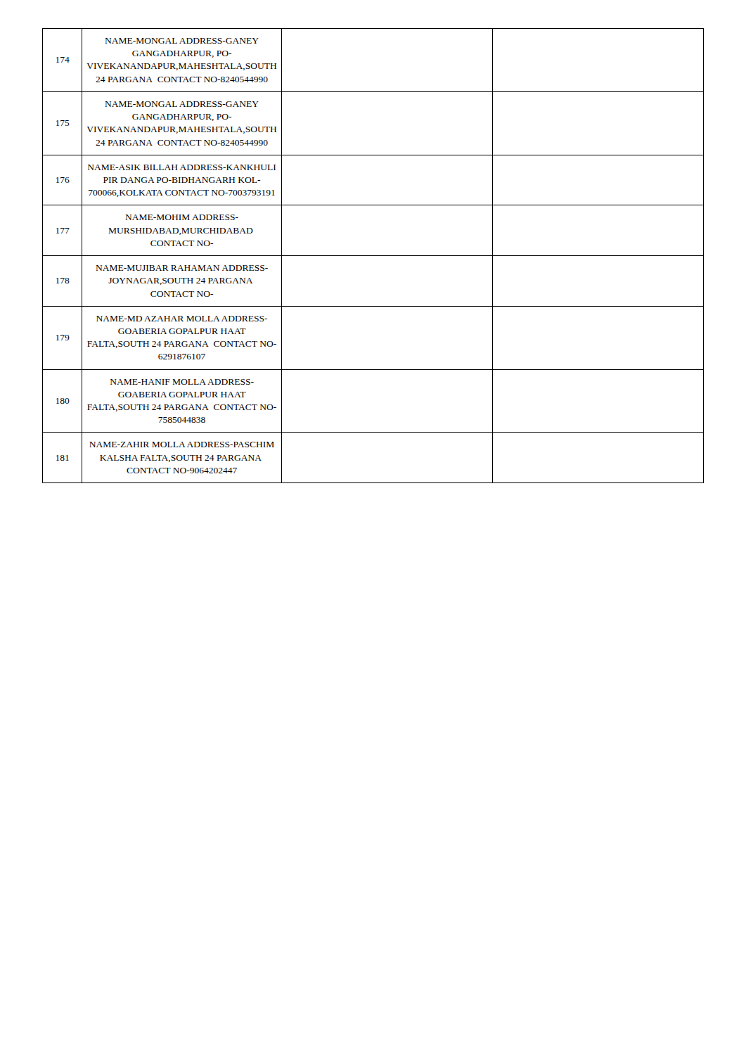| 174 | NAME-MONGAL ADDRESS-GANEY GANGADHARPUR, PO-VIVEKANANDAPUR,MAHESHTALA,SOUTH 24 PARGANA CONTACT NO-8240544990 | | |
| 175 | NAME-MONGAL ADDRESS-GANEY GANGADHARPUR, PO-VIVEKANANDAPUR,MAHESHTALA,SOUTH 24 PARGANA CONTACT NO-8240544990 | | |
| 176 | NAME-ASIK BILLAH ADDRESS-KANKHULI PIR DANGA PO-BIDHANGARH KOL-700066,KOLKATA CONTACT NO-7003793191 | | |
| 177 | NAME-MOHIM ADDRESS-MURSHIDABAD,MURCHIDABAD CONTACT NO- | | |
| 178 | NAME-MUJIBAR RAHAMAN ADDRESS-JOYNAGAR,SOUTH 24 PARGANA CONTACT NO- | | |
| 179 | NAME-MD AZAHAR MOLLA ADDRESS-GOABERIA GOPALPUR HAAT FALTA,SOUTH 24 PARGANA CONTACT NO-6291876107 | | |
| 180 | NAME-HANIF MOLLA ADDRESS-GOABERIA GOPALPUR HAAT FALTA,SOUTH 24 PARGANA CONTACT NO-7585044838 | | |
| 181 | NAME-ZAHIR MOLLA ADDRESS-PASCHIM KALSHA FALTA,SOUTH 24 PARGANA CONTACT NO-9064202447 | | |